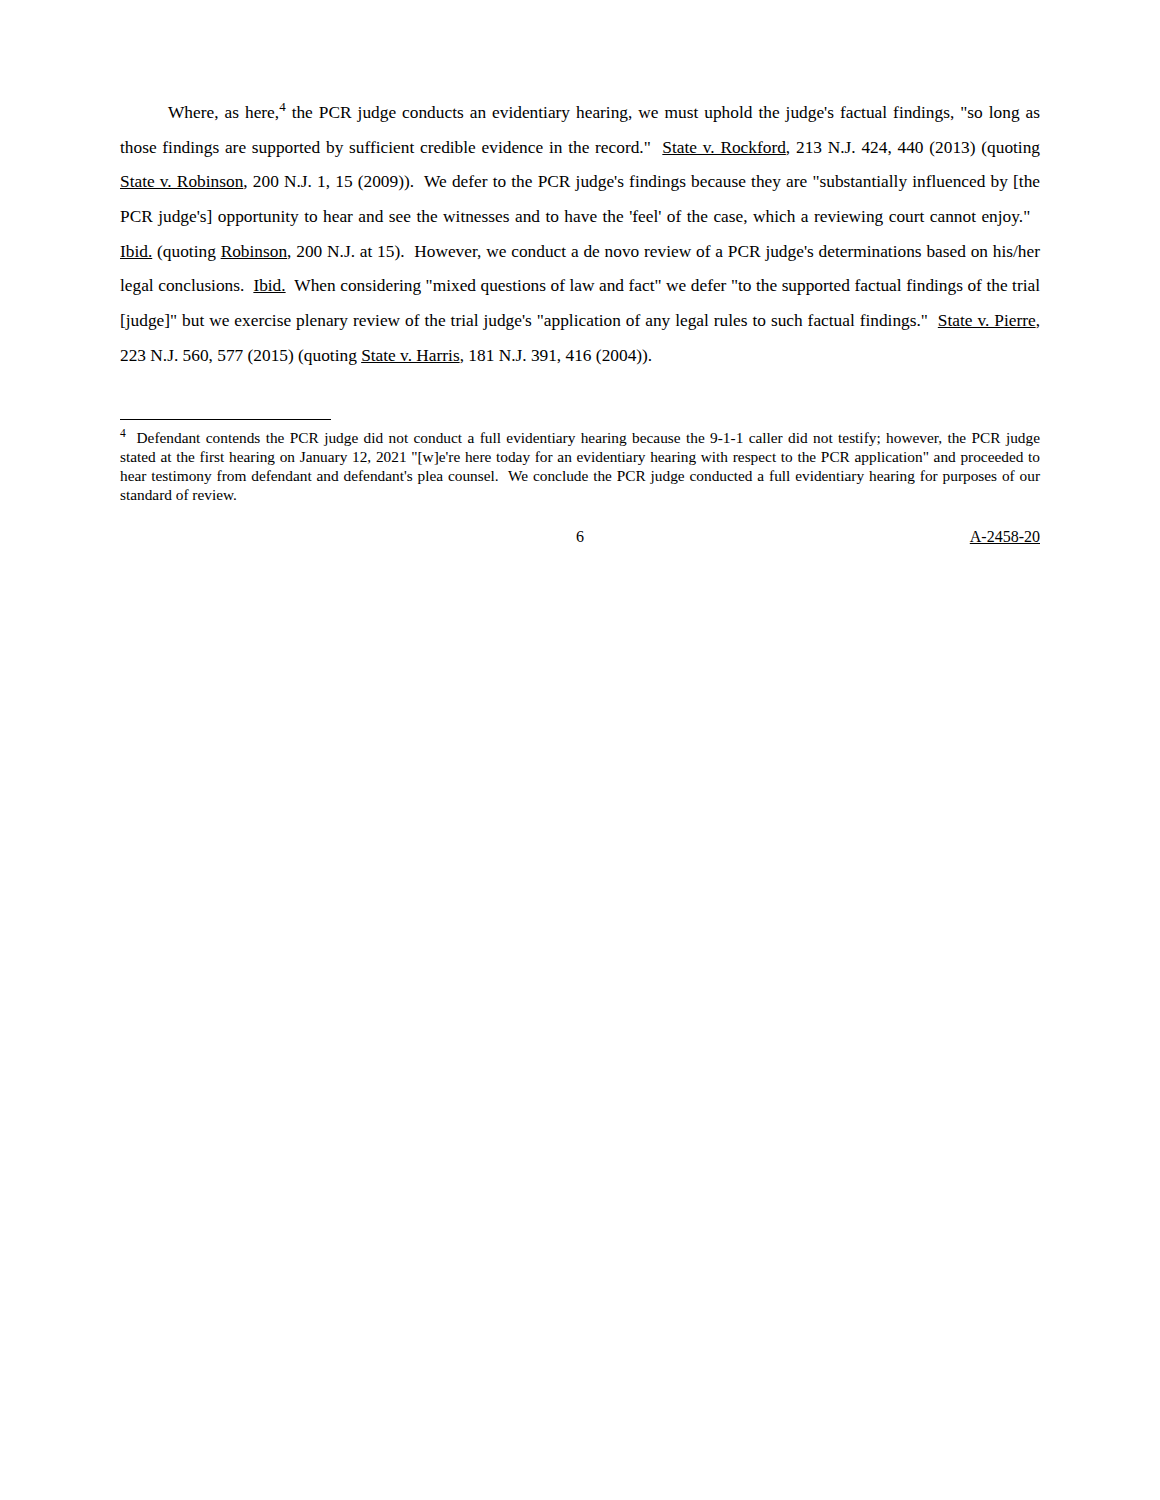Where, as here,4 the PCR judge conducts an evidentiary hearing, we must uphold the judge's factual findings, "so long as those findings are supported by sufficient credible evidence in the record." State v. Rockford, 213 N.J. 424, 440 (2013) (quoting State v. Robinson, 200 N.J. 1, 15 (2009)). We defer to the PCR judge's findings because they are "substantially influenced by [the PCR judge's] opportunity to hear and see the witnesses and to have the 'feel' of the case, which a reviewing court cannot enjoy." Ibid. (quoting Robinson, 200 N.J. at 15). However, we conduct a de novo review of a PCR judge's determinations based on his/her legal conclusions. Ibid. When considering "mixed questions of law and fact" we defer "to the supported factual findings of the trial [judge]" but we exercise plenary review of the trial judge's "application of any legal rules to such factual findings." State v. Pierre, 223 N.J. 560, 577 (2015) (quoting State v. Harris, 181 N.J. 391, 416 (2004)).
4 Defendant contends the PCR judge did not conduct a full evidentiary hearing because the 9-1-1 caller did not testify; however, the PCR judge stated at the first hearing on January 12, 2021 "[w]e're here today for an evidentiary hearing with respect to the PCR application" and proceeded to hear testimony from defendant and defendant's plea counsel. We conclude the PCR judge conducted a full evidentiary hearing for purposes of our standard of review.
6
A-2458-20